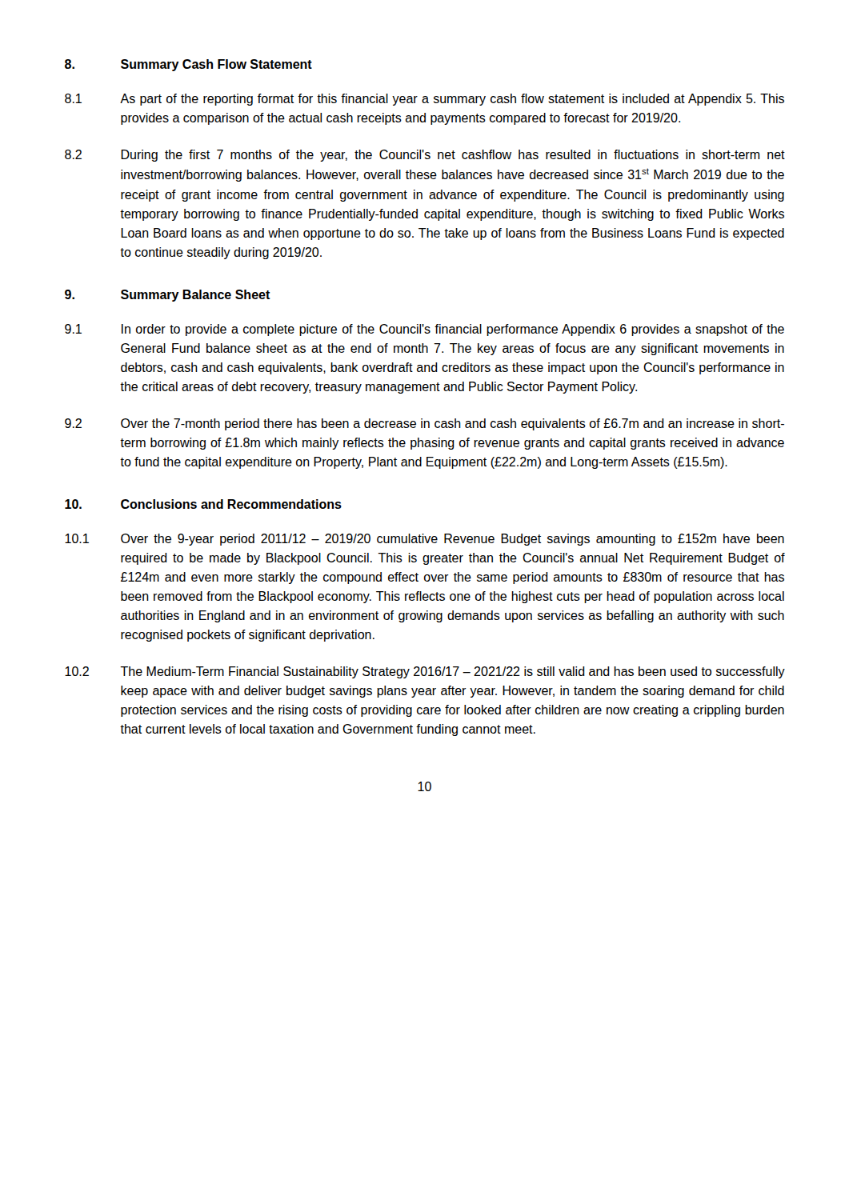8. Summary Cash Flow Statement
8.1 As part of the reporting format for this financial year a summary cash flow statement is included at Appendix 5. This provides a comparison of the actual cash receipts and payments compared to forecast for 2019/20.
8.2 During the first 7 months of the year, the Council's net cashflow has resulted in fluctuations in short-term net investment/borrowing balances. However, overall these balances have decreased since 31st March 2019 due to the receipt of grant income from central government in advance of expenditure. The Council is predominantly using temporary borrowing to finance Prudentially-funded capital expenditure, though is switching to fixed Public Works Loan Board loans as and when opportune to do so. The take up of loans from the Business Loans Fund is expected to continue steadily during 2019/20.
9. Summary Balance Sheet
9.1 In order to provide a complete picture of the Council's financial performance Appendix 6 provides a snapshot of the General Fund balance sheet as at the end of month 7. The key areas of focus are any significant movements in debtors, cash and cash equivalents, bank overdraft and creditors as these impact upon the Council's performance in the critical areas of debt recovery, treasury management and Public Sector Payment Policy.
9.2 Over the 7-month period there has been a decrease in cash and cash equivalents of £6.7m and an increase in short-term borrowing of £1.8m which mainly reflects the phasing of revenue grants and capital grants received in advance to fund the capital expenditure on Property, Plant and Equipment (£22.2m) and Long-term Assets (£15.5m).
10. Conclusions and Recommendations
10.1 Over the 9-year period 2011/12 – 2019/20 cumulative Revenue Budget savings amounting to £152m have been required to be made by Blackpool Council. This is greater than the Council's annual Net Requirement Budget of £124m and even more starkly the compound effect over the same period amounts to £830m of resource that has been removed from the Blackpool economy. This reflects one of the highest cuts per head of population across local authorities in England and in an environment of growing demands upon services as befalling an authority with such recognised pockets of significant deprivation.
10.2 The Medium-Term Financial Sustainability Strategy 2016/17 – 2021/22 is still valid and has been used to successfully keep apace with and deliver budget savings plans year after year. However, in tandem the soaring demand for child protection services and the rising costs of providing care for looked after children are now creating a crippling burden that current levels of local taxation and Government funding cannot meet.
10